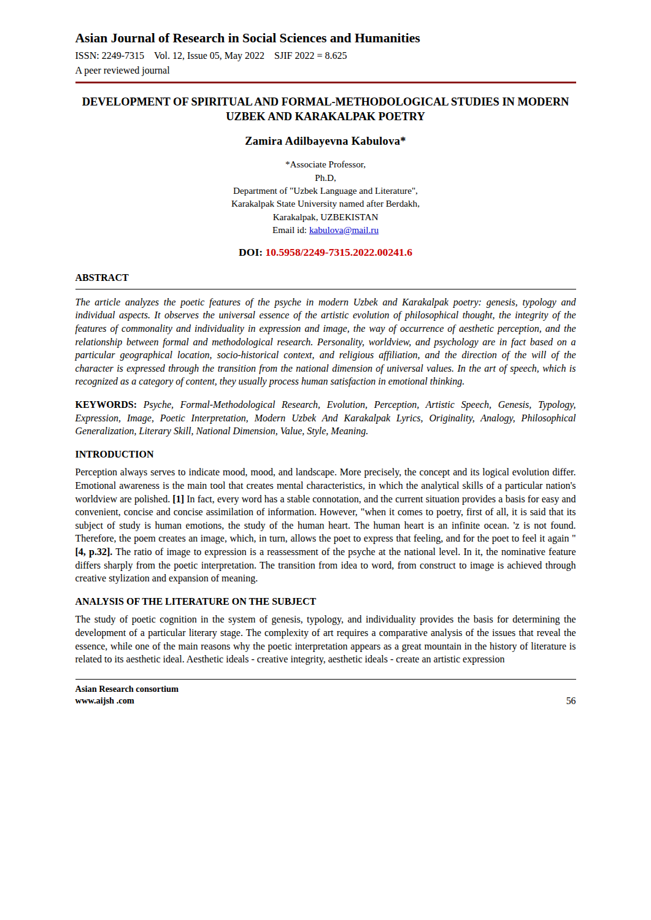Asian Journal of Research in Social Sciences and Humanities
ISSN: 2249-7315 Vol. 12, Issue 05, May 2022 SJIF 2022 = 8.625
A peer reviewed journal
Development of Spiritual and Formal-Methodological Studies in Modern Uzbek and Karakalpak Poetry
Zamira Adilbayevna Kabulova*
*Associate Professor,
Ph.D,
Department of "Uzbek Language and Literature",
Karakalpak State University named after Berdakh,
Karakalpak, UZBEKISTAN
Email id: kabulova@mail.ru
DOI: 10.5958/2249-7315.2022.00241.6
Abstract
The article analyzes the poetic features of the psyche in modern Uzbek and Karakalpak poetry: genesis, typology and individual aspects. It observes the universal essence of the artistic evolution of philosophical thought, the integrity of the features of commonality and individuality in expression and image, the way of occurrence of aesthetic perception, and the relationship between formal and methodological research. Personality, worldview, and psychology are in fact based on a particular geographical location, socio-historical context, and religious affiliation, and the direction of the will of the character is expressed through the transition from the national dimension of universal values. In the art of speech, which is recognized as a category of content, they usually process human satisfaction in emotional thinking.
Keywords: Psyche, Formal-Methodological Research, Evolution, Perception, Artistic Speech, Genesis, Typology, Expression, Image, Poetic Interpretation, Modern Uzbek And Karakalpak Lyrics, Originality, Analogy, Philosophical Generalization, Literary Skill, National Dimension, Value, Style, Meaning.
Introduction
Perception always serves to indicate mood, mood, and landscape. More precisely, the concept and its logical evolution differ. Emotional awareness is the main tool that creates mental characteristics, in which the analytical skills of a particular nation's worldview are polished. [1] In fact, every word has a stable connotation, and the current situation provides a basis for easy and convenient, concise and concise assimilation of information. However, "when it comes to poetry, first of all, it is said that its subject of study is human emotions, the study of the human heart. The human heart is an infinite ocean. 'z is not found. Therefore, the poem creates an image, which, in turn, allows the poet to express that feeling, and for the poet to feel it again "[4, p.32]. The ratio of image to expression is a reassessment of the psyche at the national level. In it, the nominative feature differs sharply from the poetic interpretation. The transition from idea to word, from construct to image is achieved through creative stylization and expansion of meaning.
Analysis of the Literature on the Subject
The study of poetic cognition in the system of genesis, typology, and individuality provides the basis for determining the development of a particular literary stage. The complexity of art requires a comparative analysis of the issues that reveal the essence, while one of the main reasons why the poetic interpretation appears as a great mountain in the history of literature is related to its aesthetic ideal. Aesthetic ideals - creative integrity, aesthetic ideals - create an artistic expression
Asian Research consortium
www.aijsh .com
56